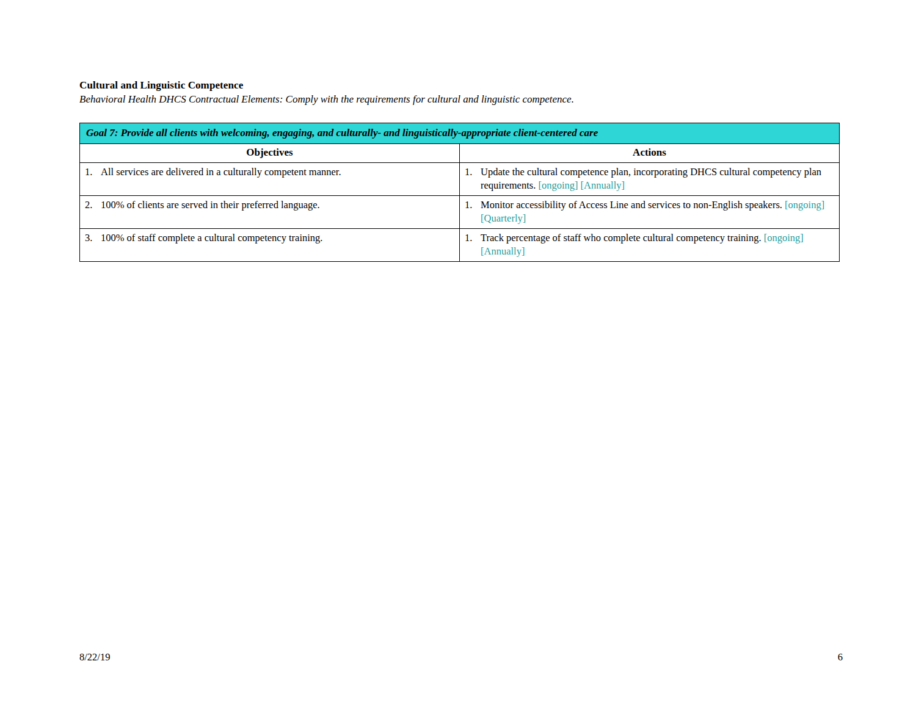Cultural and Linguistic Competence
Behavioral Health DHCS Contractual Elements: Comply with the requirements for cultural and linguistic competence.
| Goal 7: Provide all clients with welcoming, engaging, and culturally- and linguistically-appropriate client-centered care |
| Objectives | Actions |
| 1. All services are delivered in a culturally competent manner. | 1. Update the cultural competence plan, incorporating DHCS cultural competency plan requirements. [ongoing] [Annually] |
| 2. 100% of clients are served in their preferred language. | 1. Monitor accessibility of Access Line and services to non-English speakers. [ongoing] [Quarterly] |
| 3. 100% of staff complete a cultural competency training. | 1. Track percentage of staff who complete cultural competency training. [ongoing] [Annually] |
8/22/19 6